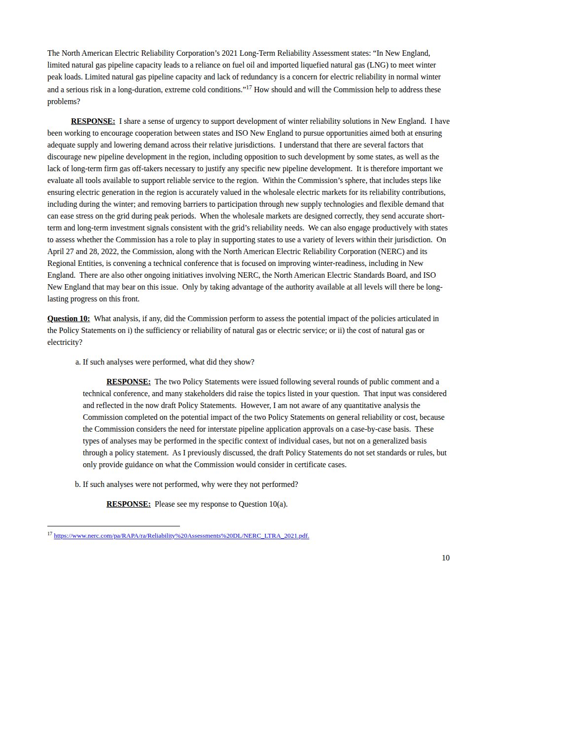The North American Electric Reliability Corporation’s 2021 Long-Term Reliability Assessment states: “In New England, limited natural gas pipeline capacity leads to a reliance on fuel oil and imported liquefied natural gas (LNG) to meet winter peak loads. Limited natural gas pipeline capacity and lack of redundancy is a concern for electric reliability in normal winter and a serious risk in a long-duration, extreme cold conditions.”17 How should and will the Commission help to address these problems?
RESPONSE: I share a sense of urgency to support development of winter reliability solutions in New England. I have been working to encourage cooperation between states and ISO New England to pursue opportunities aimed both at ensuring adequate supply and lowering demand across their relative jurisdictions. I understand that there are several factors that discourage new pipeline development in the region, including opposition to such development by some states, as well as the lack of long-term firm gas off-takers necessary to justify any specific new pipeline development. It is therefore important we evaluate all tools available to support reliable service to the region. Within the Commission’s sphere, that includes steps like ensuring electric generation in the region is accurately valued in the wholesale electric markets for its reliability contributions, including during the winter; and removing barriers to participation through new supply technologies and flexible demand that can ease stress on the grid during peak periods. When the wholesale markets are designed correctly, they send accurate short-term and long-term investment signals consistent with the grid’s reliability needs. We can also engage productively with states to assess whether the Commission has a role to play in supporting states to use a variety of levers within their jurisdiction. On April 27 and 28, 2022, the Commission, along with the North American Electric Reliability Corporation (NERC) and its Regional Entities, is convening a technical conference that is focused on improving winter-readiness, including in New England. There are also other ongoing initiatives involving NERC, the North American Electric Standards Board, and ISO New England that may bear on this issue. Only by taking advantage of the authority available at all levels will there be long-lasting progress on this front.
Question 10: What analysis, if any, did the Commission perform to assess the potential impact of the policies articulated in the Policy Statements on i) the sufficiency or reliability of natural gas or electric service; or ii) the cost of natural gas or electricity?
If such analyses were performed, what did they show?
RESPONSE: The two Policy Statements were issued following several rounds of public comment and a technical conference, and many stakeholders did raise the topics listed in your question. That input was considered and reflected in the now draft Policy Statements. However, I am not aware of any quantitative analysis the Commission completed on the potential impact of the two Policy Statements on general reliability or cost, because the Commission considers the need for interstate pipeline application approvals on a case-by-case basis. These types of analyses may be performed in the specific context of individual cases, but not on a generalized basis through a policy statement. As I previously discussed, the draft Policy Statements do not set standards or rules, but only provide guidance on what the Commission would consider in certificate cases.
If such analyses were not performed, why were they not performed?
RESPONSE: Please see my response to Question 10(a).
17 https://www.nerc.com/pa/RAPA/ra/Reliability%20Assessments%20DL/NERC_LTRA_2021.pdf.
10